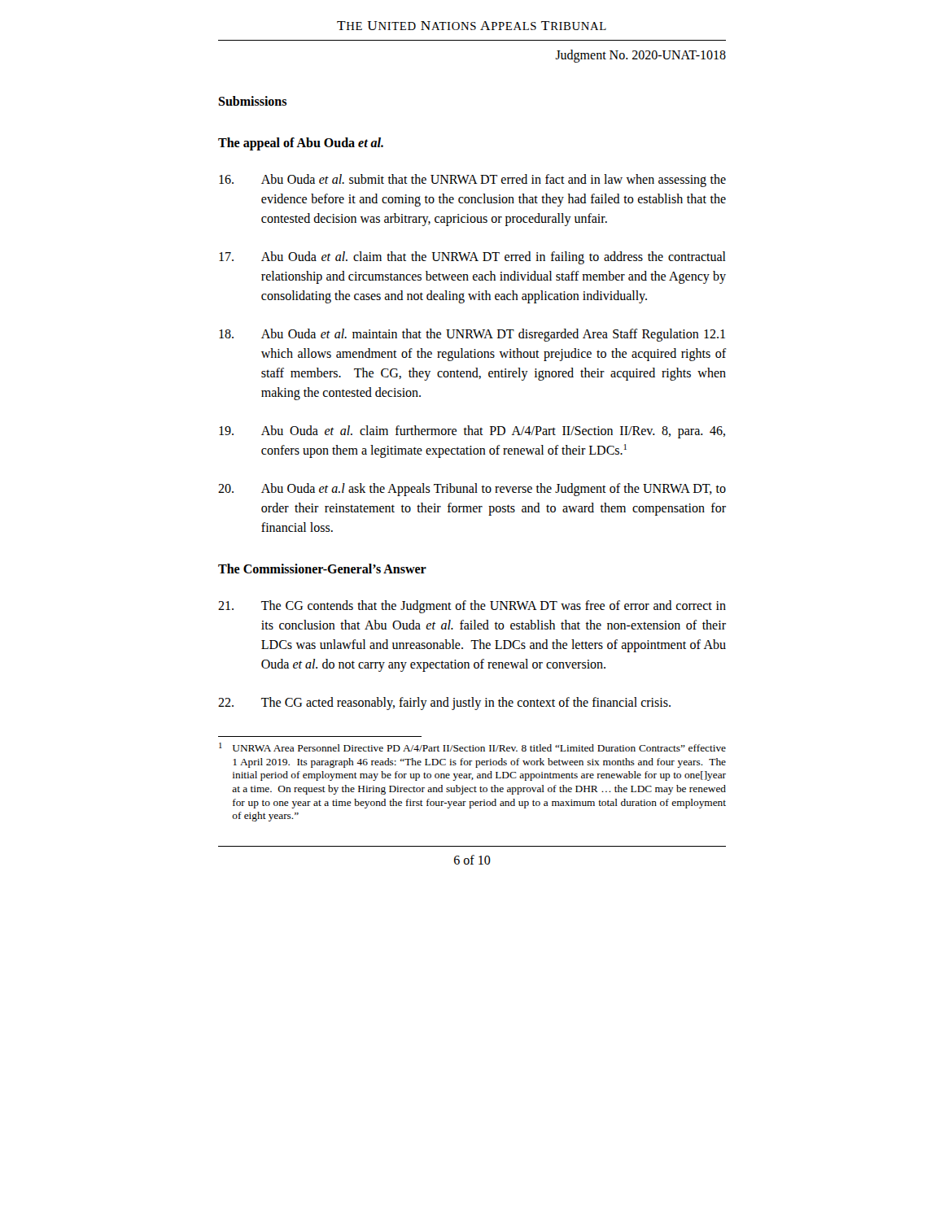THE UNITED NATIONS APPEALS TRIBUNAL
Judgment No. 2020-UNAT-1018
Submissions
The appeal of Abu Ouda et al.
16. Abu Ouda et al. submit that the UNRWA DT erred in fact and in law when assessing the evidence before it and coming to the conclusion that they had failed to establish that the contested decision was arbitrary, capricious or procedurally unfair.
17. Abu Ouda et al. claim that the UNRWA DT erred in failing to address the contractual relationship and circumstances between each individual staff member and the Agency by consolidating the cases and not dealing with each application individually.
18. Abu Ouda et al. maintain that the UNRWA DT disregarded Area Staff Regulation 12.1 which allows amendment of the regulations without prejudice to the acquired rights of staff members. The CG, they contend, entirely ignored their acquired rights when making the contested decision.
19. Abu Ouda et al. claim furthermore that PD A/4/Part II/Section II/Rev. 8, para. 46, confers upon them a legitimate expectation of renewal of their LDCs.1
20. Abu Ouda et a.l ask the Appeals Tribunal to reverse the Judgment of the UNRWA DT, to order their reinstatement to their former posts and to award them compensation for financial loss.
The Commissioner-General’s Answer
21. The CG contends that the Judgment of the UNRWA DT was free of error and correct in its conclusion that Abu Ouda et al. failed to establish that the non-extension of their LDCs was unlawful and unreasonable. The LDCs and the letters of appointment of Abu Ouda et al. do not carry any expectation of renewal or conversion.
22. The CG acted reasonably, fairly and justly in the context of the financial crisis.
1 UNRWA Area Personnel Directive PD A/4/Part II/Section II/Rev. 8 titled “Limited Duration Contracts” effective 1 April 2019. Its paragraph 46 reads: “The LDC is for periods of work between six months and four years. The initial period of employment may be for up to one year, and LDC appointments are renewable for up to one[]year at a time. On request by the Hiring Director and subject to the approval of the DHR … the LDC may be renewed for up to one year at a time beyond the first four-year period and up to a maximum total duration of employment of eight years.”
6 of 10